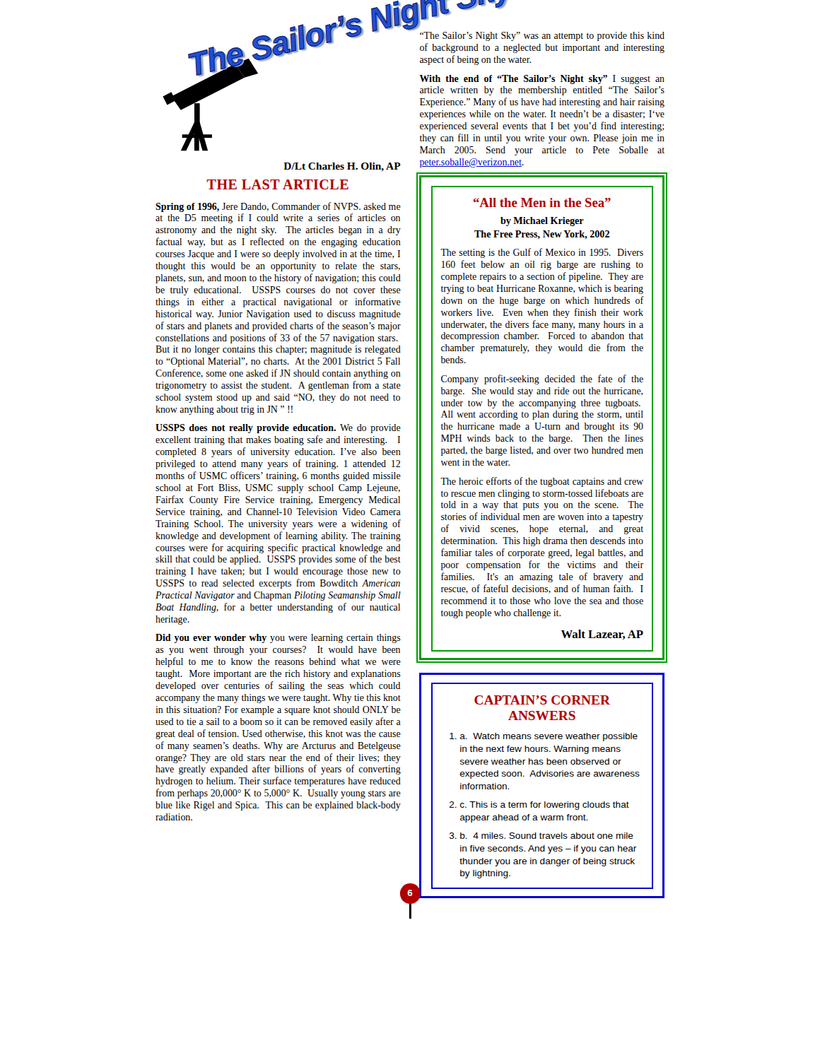The Sailor’s Night Sky
D/Lt Charles H. Olin, AP
THE LAST ARTICLE
Spring of 1996, Jere Dando, Commander of NVPS. asked me at the D5 meeting if I could write a series of articles on astronomy and the night sky. The articles began in a dry factual way, but as I reflected on the engaging education courses Jacque and I were so deeply involved in at the time, I thought this would be an opportunity to relate the stars, planets, sun, and moon to the history of navigation; this could be truly educational. USSPS courses do not cover these things in either a practical navigational or informative historical way. Junior Navigation used to discuss magnitude of stars and planets and provided charts of the season’s major constellations and positions of 33 of the 57 navigation stars. But it no longer contains this chapter; magnitude is relegated to “Optional Material”, no charts. At the 2001 District 5 Fall Conference, some one asked if JN should contain anything on trigonometry to assist the student. A gentleman from a state school system stood up and said “NO, they do not need to know anything about trig in JN ” !!
USSPS does not really provide education. We do provide excellent training that makes boating safe and interesting. I completed 8 years of university education. I’ve also been privileged to attend many years of training. 1 attended 12 months of USMC officers’ training, 6 months guided missile school at Fort Bliss, USMC supply school Camp Lejeune, Fairfax County Fire Service training, Emergency Medical Service training, and Channel-10 Television Video Camera Training School. The university years were a widening of knowledge and development of learning ability. The training courses were for acquiring specific practical knowledge and skill that could be applied. USSPS provides some of the best training I have taken; but I would encourage those new to USSPS to read selected excerpts from Bowditch American Practical Navigator and Chapman Piloting Seamanship Small Boat Handling, for a better understanding of our nautical heritage.
Did you ever wonder why you were learning certain things as you went through your courses? It would have been helpful to me to know the reasons behind what we were taught. More important are the rich history and explanations developed over centuries of sailing the seas which could accompany the many things we were taught. Why tie this knot in this situation? For example a square knot should ONLY be used to tie a sail to a boom so it can be removed easily after a great deal of tension. Used otherwise, this knot was the cause of many seamen’s deaths. Why are Arcturus and Betelgeuse orange? They are old stars near the end of their lives; they have greatly expanded after billions of years of converting hydrogen to helium. Their surface temperatures have reduced from perhaps 20,000° K to 5,000° K. Usually young stars are blue like Rigel and Spica. This can be explained black-body radiation.
“The Sailor’s Night Sky” was an attempt to provide this kind of background to a neglected but important and interesting aspect of being on the water.
With the end of “The Sailor’s Night sky” I suggest an article written by the membership entitled “The Sailor’s Experience.” Many of us have had interesting and hair raising experiences while on the water. It needn’t be a disaster; I‘ve experienced several events that I bet you’d find interesting; they can fill in until you write your own. Please join me in March 2005. Send your article to Pete Soballe at peter.soballe@verizon.net.
“All the Men in the Sea”
by Michael Krieger
The Free Press, New York, 2002
The setting is the Gulf of Mexico in 1995. Divers 160 feet below an oil rig barge are rushing to complete repairs to a section of pipeline. They are trying to beat Hurricane Roxanne, which is bearing down on the huge barge on which hundreds of workers live. Even when they finish their work underwater, the divers face many, many hours in a decompression chamber. Forced to abandon that chamber prematurely, they would die from the bends.
Company profit-seeking decided the fate of the barge. She would stay and ride out the hurricane, under tow by the accompanying three tugboats. All went according to plan during the storm, until the hurricane made a U-turn and brought its 90 MPH winds back to the barge. Then the lines parted, the barge listed, and over two hundred men went in the water.
The heroic efforts of the tugboat captains and crew to rescue men clinging to storm-tossed lifeboats are told in a way that puts you on the scene. The stories of individual men are woven into a tapestry of vivid scenes, hope eternal, and great determination. This high drama then descends into familiar tales of corporate greed, legal battles, and poor compensation for the victims and their families. It's an amazing tale of bravery and rescue, of fateful decisions, and of human faith. I recommend it to those who love the sea and those tough people who challenge it.
Walt Lazear, AP
CAPTAIN’S CORNER ANSWERS
a. Watch means severe weather possible in the next few hours. Warning means severe weather has been observed or expected soon. Advisories are awareness information.
c. This is a term for lowering clouds that appear ahead of a warm front.
b. 4 miles. Sound travels about one mile in five seconds. And yes – if you can hear thunder you are in danger of being struck by lightning.
6